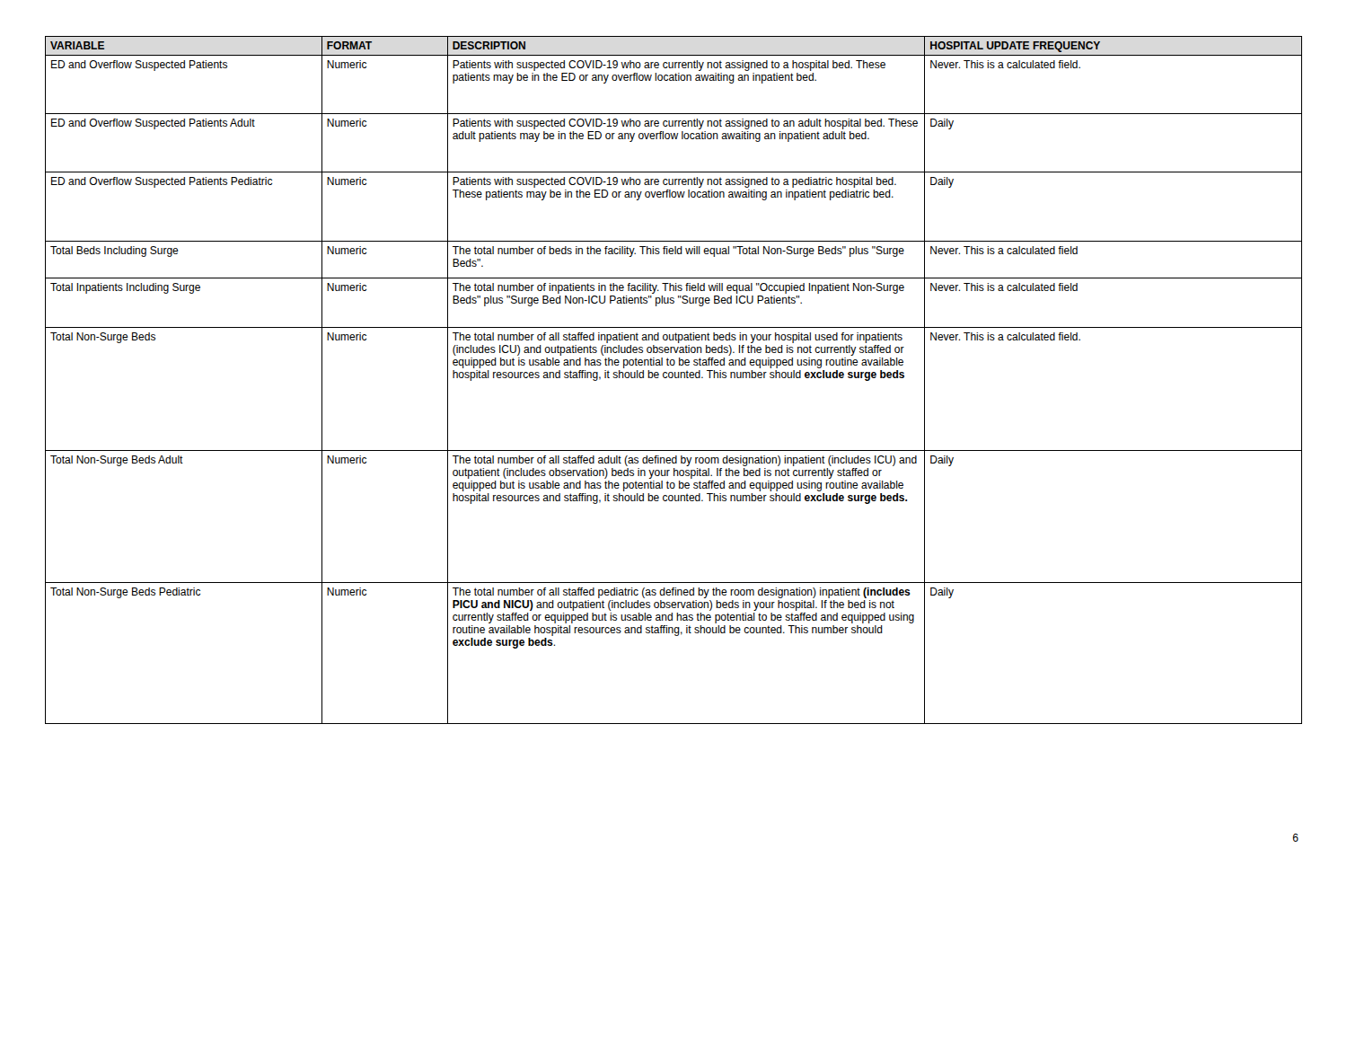| VARIABLE | FORMAT | DESCRIPTION | HOSPITAL UPDATE FREQUENCY |
| --- | --- | --- | --- |
| ED and Overflow Suspected Patients | Numeric | Patients with suspected COVID-19 who are currently not assigned to a hospital bed. These patients may be in the ED or any overflow location awaiting an inpatient bed. | Never. This is a calculated field. |
| ED and Overflow Suspected Patients Adult | Numeric | Patients with suspected COVID-19 who are currently not assigned to an adult hospital bed. These adult patients may be in the ED or any overflow location awaiting an inpatient adult bed. | Daily |
| ED and Overflow Suspected Patients Pediatric | Numeric | Patients with suspected COVID-19 who are currently not assigned to a pediatric hospital bed. These patients may be in the ED or any overflow location awaiting an inpatient pediatric bed. | Daily |
| Total Beds Including Surge | Numeric | The total number of beds in the facility. This field will equal "Total Non-Surge Beds" plus "Surge Beds". | Never. This is a calculated field |
| Total Inpatients Including Surge | Numeric | The total number of inpatients in the facility. This field will equal "Occupied Inpatient Non-Surge Beds" plus "Surge Bed Non-ICU Patients" plus "Surge Bed ICU Patients". | Never. This is a calculated field |
| Total Non-Surge Beds | Numeric | The total number of all staffed inpatient and outpatient beds in your hospital used for inpatients (includes ICU) and outpatients (includes observation beds). If the bed is not currently staffed or equipped but is usable and has the potential to be staffed and equipped using routine available hospital resources and staffing, it should be counted. This number should exclude surge beds | Never. This is a calculated field. |
| Total Non-Surge Beds Adult | Numeric | The total number of all staffed adult (as defined by room designation) inpatient (includes ICU) and outpatient (includes observation) beds in your hospital. If the bed is not currently staffed or equipped but is usable and has the potential to be staffed and equipped using routine available hospital resources and staffing, it should be counted. This number should exclude surge beds. | Daily |
| Total Non-Surge Beds Pediatric | Numeric | The total number of all staffed pediatric (as defined by the room designation) inpatient (includes PICU and NICU) and outpatient (includes observation) beds in your hospital. If the bed is not currently staffed or equipped but is usable and has the potential to be staffed and equipped using routine available hospital resources and staffing, it should be counted. This number should exclude surge beds . | Daily |
6